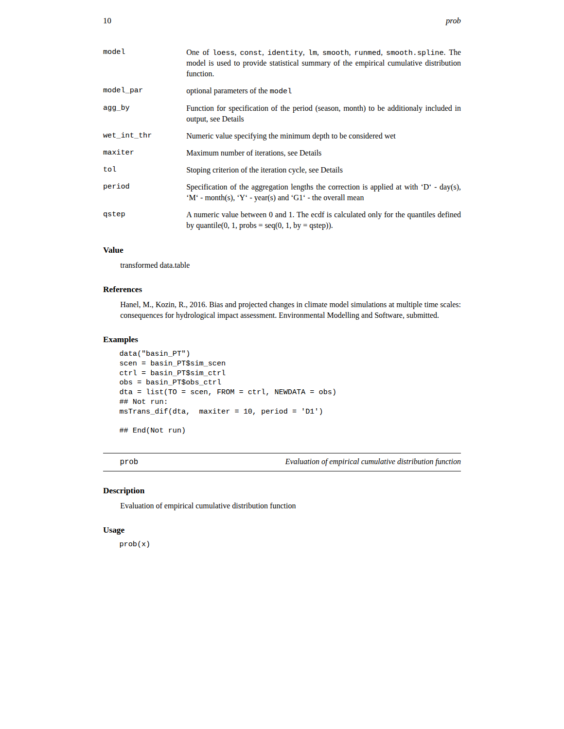10 prob
model
One of loess, const, identity, lm, smooth, runmed, smooth.spline. The model is used to provide statistical summary of the empirical cumulative distribution function.
model_par
optional parameters of the model
agg_by
Function for specification of the period (season, month) to be additionaly included in output, see Details
wet_int_thr
Numeric value specifying the minimum depth to be considered wet
maxiter
Maximum number of iterations, see Details
tol
Stoping criterion of the iteration cycle, see Details
period
Specification of the aggregation lengths the correction is applied at with ‘D‘ - day(s), ‘M‘ - month(s), ‘Y‘ - year(s) and ‘G1‘ - the overall mean
qstep
A numeric value between 0 and 1. The ecdf is calculated only for the quantiles defined by quantile(0, 1, probs = seq(0, 1, by = qstep)).
Value
transformed data.table
References
Hanel, M., Kozin, R., 2016. Bias and projected changes in climate model simulations at multiple time scales: consequences for hydrological impact assessment. Environmental Modelling and Software, submitted.
Examples
data("basin_PT")
scen = basin_PT$sim_scen
ctrl = basin_PT$sim_ctrl
obs = basin_PT$obs_ctrl
dta = list(TO = scen, FROM = ctrl, NEWDATA = obs)
## Not run:
msTrans_dif(dta,  maxiter = 10, period = 'D1')

## End(Not run)
prob Evaluation of empirical cumulative distribution function
Description
Evaluation of empirical cumulative distribution function
Usage
prob(x)